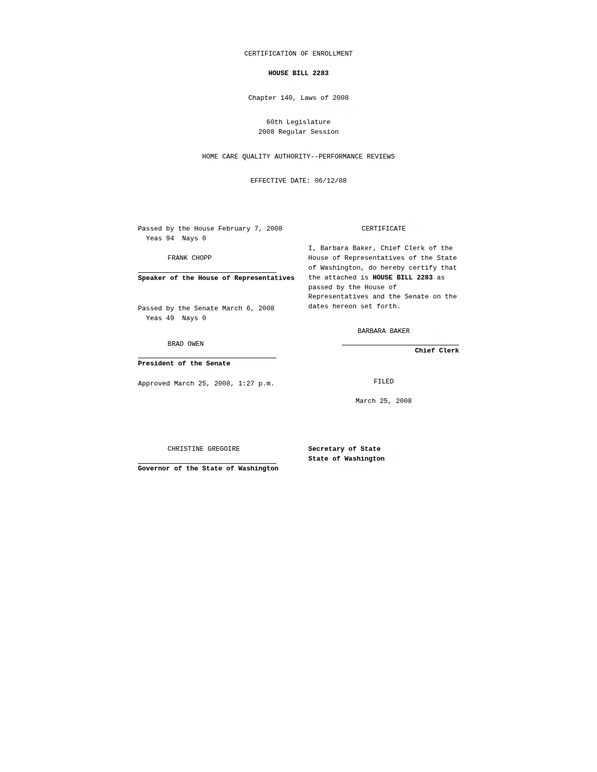CERTIFICATION OF ENROLLMENT
HOUSE BILL 2283
Chapter 140, Laws of 2008
60th Legislature
2008 Regular Session
HOME CARE QUALITY AUTHORITY--PERFORMANCE REVIEWS
EFFECTIVE DATE: 06/12/08
| Passed by the House February 7, 2008 Yeas 94 Nays 0 FRANK CHOPP Speaker of the House of Representatives Passed by the Senate March 6, 2008 Yeas 49 Nays 0 BRAD OWEN President of the Senate Approved March 25, 2008, 1:27 p.m. | | CERTIFICATE I, Barbara Baker, Chief Clerk of the House of Representatives of the State of Washington, do hereby certify that the attached is HOUSE BILL 2283 as passed by the House of Representatives and the Senate on the dates hereon set forth. BARBARA BAKER Chief Clerk FILED March 25, 2008 |
| CHRISTINE GREGOIRE Governor of the State of Washington | | Secretary of State State of Washington |